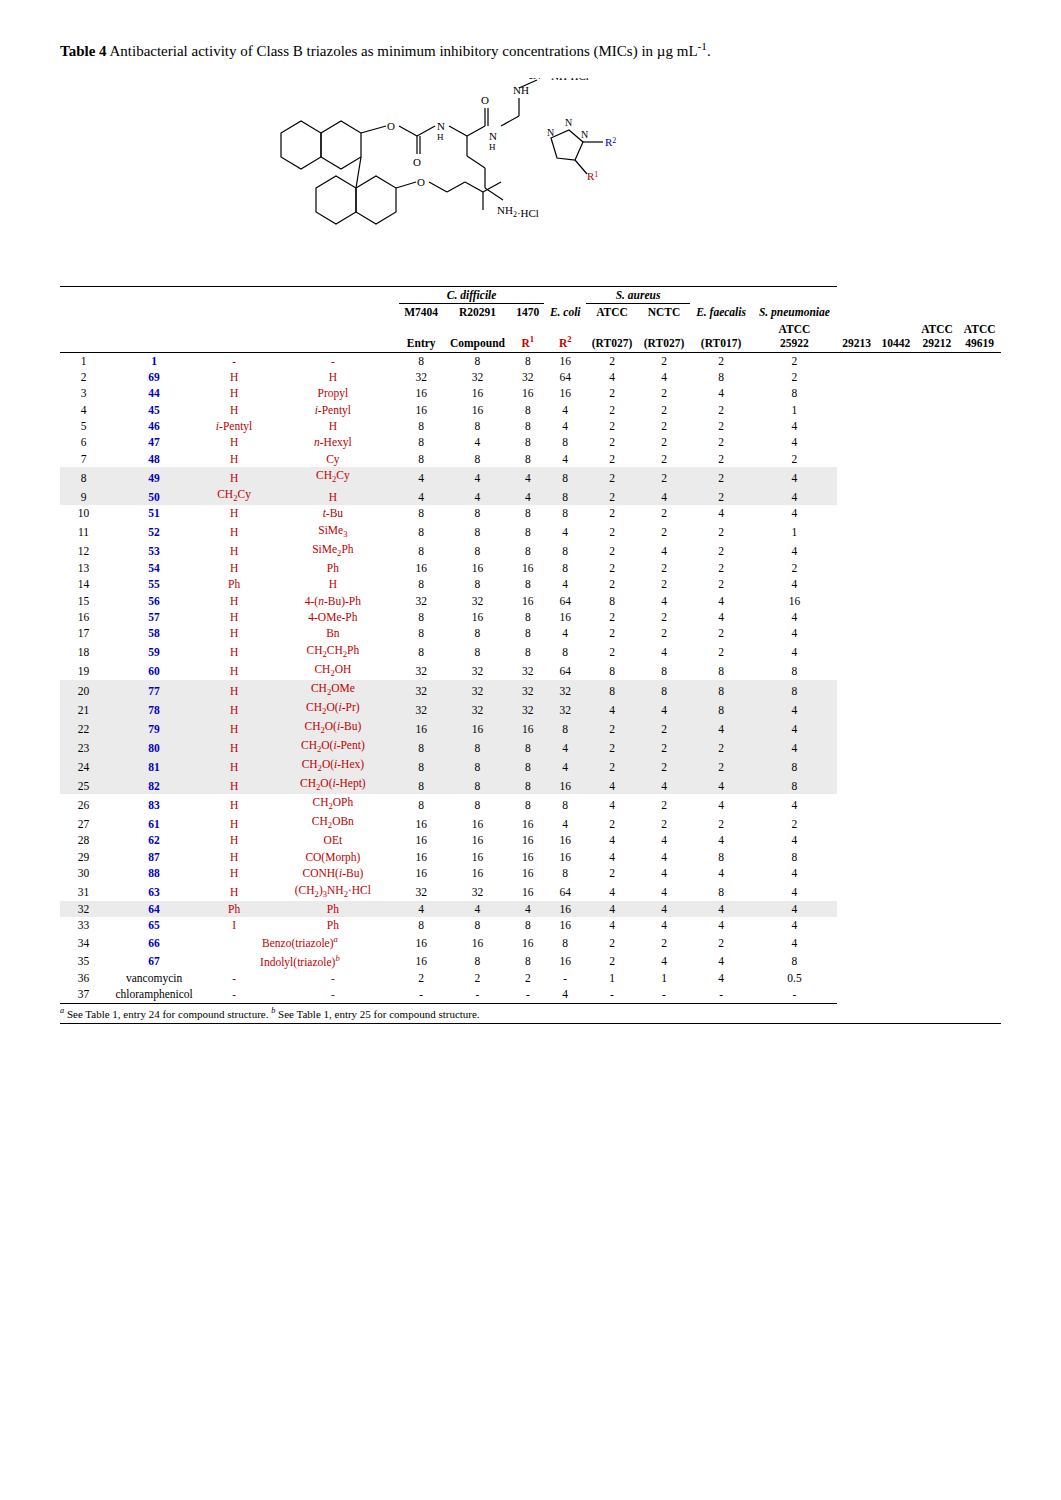Table 4 Antibacterial activity of Class B triazoles as minimum inhibitory concentrations (MICs) in µg mL-1.
O O N H O N H NH H2N NH·HCl N N N R2 R1 NH2·HCl O
| | | | | C. difficile | E. coli | S. aureus | E. faecalis | S. pneumoniae |
| --- | --- | --- | --- | --- | --- | --- | --- | --- |
| M7404 | R20291 | 1470 | ATCC | NCTC |
| Entry | Compound | R 1 | R 2 | (RT027) | (RT027) | (RT017) | ATCC 25922 | 29213 | 10442 | ATCC 29212 | ATCC 49619 |
| 1 | 1 | - | - | 8 | 8 | 8 | 16 | 2 | 2 | 2 | 2 |
| 2 | 69 | H | H | 32 | 32 | 32 | 64 | 4 | 4 | 8 | 2 |
| 3 | 44 | H | Propyl | 16 | 16 | 16 | 16 | 2 | 2 | 4 | 8 |
| 4 | 45 | H | i -Pentyl | 16 | 16 | 8 | 4 | 2 | 2 | 2 | 1 |
| 5 | 46 | i -Pentyl | H | 8 | 8 | 8 | 4 | 2 | 2 | 2 | 4 |
| 6 | 47 | H | n -Hexyl | 8 | 4 | 8 | 8 | 2 | 2 | 2 | 4 |
| 7 | 48 | H | Cy | 8 | 8 | 8 | 4 | 2 | 2 | 2 | 2 |
| 8 | 49 | H | CH 2 Cy | 4 | 4 | 4 | 8 | 2 | 2 | 2 | 4 |
| 9 | 50 | CH 2 Cy | H | 4 | 4 | 4 | 8 | 2 | 4 | 2 | 4 |
| 10 | 51 | H | t -Bu | 8 | 8 | 8 | 8 | 2 | 2 | 4 | 4 |
| 11 | 52 | H | SiMe 3 | 8 | 8 | 8 | 4 | 2 | 2 | 2 | 1 |
| 12 | 53 | H | SiMe 2 Ph | 8 | 8 | 8 | 8 | 2 | 4 | 2 | 4 |
| 13 | 54 | H | Ph | 16 | 16 | 16 | 8 | 2 | 2 | 2 | 2 |
| 14 | 55 | Ph | H | 8 | 8 | 8 | 4 | 2 | 2 | 2 | 4 |
| 15 | 56 | H | 4-( n -Bu)-Ph | 32 | 32 | 16 | 64 | 8 | 4 | 4 | 16 |
| 16 | 57 | H | 4-OMe-Ph | 8 | 16 | 8 | 16 | 2 | 2 | 4 | 4 |
| 17 | 58 | H | Bn | 8 | 8 | 8 | 4 | 2 | 2 | 2 | 4 |
| 18 | 59 | H | CH 2 CH 2 Ph | 8 | 8 | 8 | 8 | 2 | 4 | 2 | 4 |
| 19 | 60 | H | CH 2 OH | 32 | 32 | 32 | 64 | 8 | 8 | 8 | 8 |
| 20 | 77 | H | CH 2 OMe | 32 | 32 | 32 | 32 | 8 | 8 | 8 | 8 |
| 21 | 78 | H | CH 2 O( i -Pr) | 32 | 32 | 32 | 32 | 4 | 4 | 8 | 4 |
| 22 | 79 | H | CH 2 O( i -Bu) | 16 | 16 | 16 | 8 | 2 | 2 | 4 | 4 |
| 23 | 80 | H | CH 2 O( i -Pent) | 8 | 8 | 8 | 4 | 2 | 2 | 2 | 4 |
| 24 | 81 | H | CH 2 O( i -Hex) | 8 | 8 | 8 | 4 | 2 | 2 | 2 | 8 |
| 25 | 82 | H | CH 2 O( i -Hept) | 8 | 8 | 8 | 16 | 4 | 4 | 4 | 8 |
| 26 | 83 | H | CH 2 OPh | 8 | 8 | 8 | 8 | 4 | 2 | 4 | 4 |
| 27 | 61 | H | CH 2 OBn | 16 | 16 | 16 | 4 | 2 | 2 | 2 | 2 |
| 28 | 62 | H | OEt | 16 | 16 | 16 | 16 | 4 | 4 | 4 | 4 |
| 29 | 87 | H | CO(Morph) | 16 | 16 | 16 | 16 | 4 | 4 | 8 | 8 |
| 30 | 88 | H | CONH( i -Bu) | 16 | 16 | 16 | 8 | 2 | 4 | 4 | 4 |
| 31 | 63 | H | (CH 2 ) 3 NH 2 ·HCl | 32 | 32 | 16 | 64 | 4 | 4 | 8 | 4 |
| 32 | 64 | Ph | Ph | 4 | 4 | 4 | 16 | 4 | 4 | 4 | 4 |
| 33 | 65 | I | Ph | 8 | 8 | 8 | 16 | 4 | 4 | 4 | 4 |
| 34 | 66 | Benzo(triazole) a | 16 | 16 | 16 | 8 | 2 | 2 | 2 | 4 |
| 35 | 67 | Indolyl(triazole) b | 16 | 8 | 8 | 16 | 2 | 4 | 4 | 8 |
| 36 | vancomycin | - | - | 2 | 2 | 2 | - | 1 | 1 | 4 | 0.5 |
| 37 | chloramphenicol | - | - | - | - | - | 4 | - | - | - | - |
a See Table 1, entry 24 for compound structure. b See Table 1, entry 25 for compound structure.